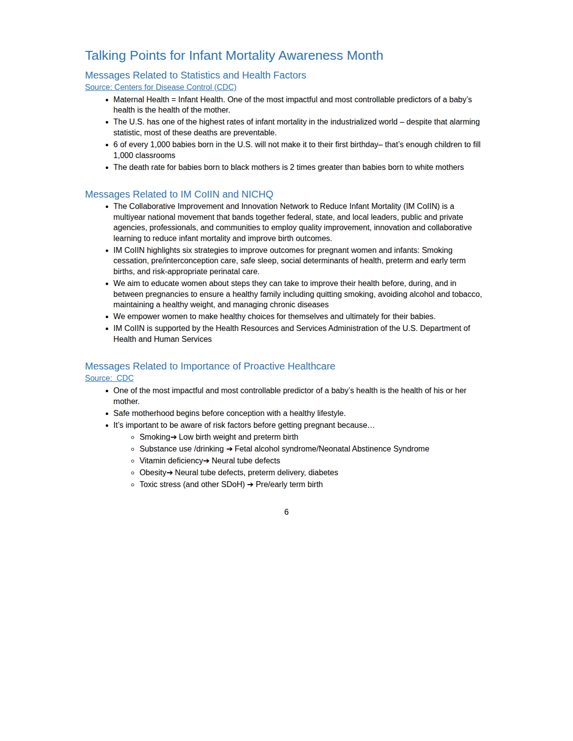Talking Points for Infant Mortality Awareness Month
Messages Related to Statistics and Health Factors
Source: Centers for Disease Control (CDC)
Maternal Health = Infant Health. One of the most impactful and most controllable predictors of a baby’s health is the health of the mother.
The U.S. has one of the highest rates of infant mortality in the industrialized world – despite that alarming statistic, most of these deaths are preventable.
6 of every 1,000 babies born in the U.S. will not make it to their first birthday– that’s enough children to fill 1,000 classrooms
The death rate for babies born to black mothers is 2 times greater than babies born to white mothers
Messages Related to IM CoIIN and NICHQ
The Collaborative Improvement and Innovation Network to Reduce Infant Mortality (IM CoIIN) is a multiyear national movement that bands together federal, state, and local leaders, public and private agencies, professionals, and communities to employ quality improvement, innovation and collaborative learning to reduce infant mortality and improve birth outcomes.
IM CoIIN highlights six strategies to improve outcomes for pregnant women and infants: Smoking cessation, pre/interconception care, safe sleep, social determinants of health, preterm and early term births, and risk-appropriate perinatal care.
We aim to educate women about steps they can take to improve their health before, during, and in between pregnancies to ensure a healthy family including quitting smoking, avoiding alcohol and tobacco, maintaining a healthy weight, and managing chronic diseases
We empower women to make healthy choices for themselves and ultimately for their babies.
IM CoIIN is supported by the Health Resources and Services Administration of the U.S. Department of Health and Human Services
Messages Related to Importance of Proactive Healthcare
Source: CDC
One of the most impactful and most controllable predictor of a baby’s health is the health of his or her mother.
Safe motherhood begins before conception with a healthy lifestyle.
It’s important to be aware of risk factors before getting pregnant because…
Smoking➔ Low birth weight and preterm birth
Substance use /drinking ➔ Fetal alcohol syndrome/Neonatal Abstinence Syndrome
Vitamin deficiency➔ Neural tube defects
Obesity➔ Neural tube defects, preterm delivery, diabetes
Toxic stress (and other SDoH) ➔ Pre/early term birth
6